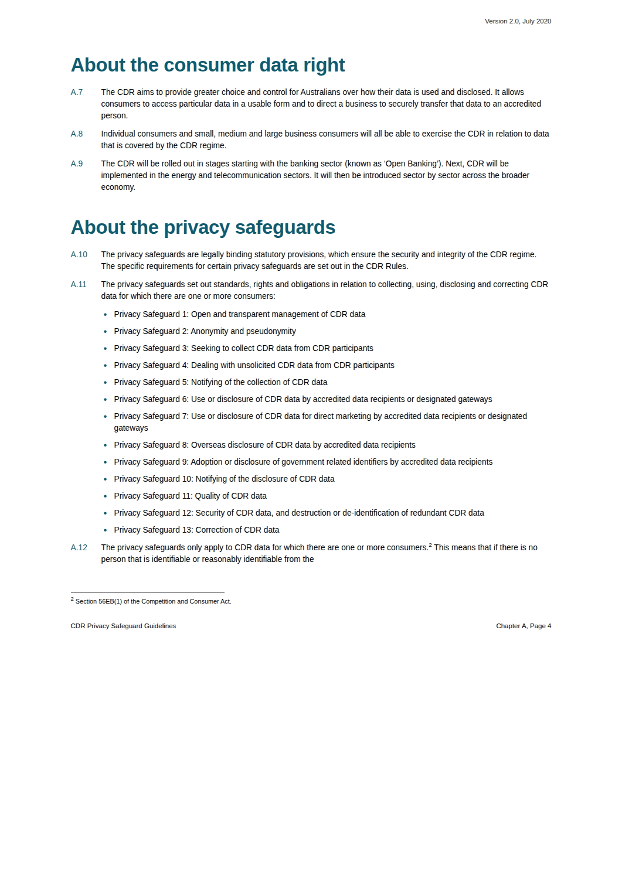Version 2.0, July 2020
About the consumer data right
A.7 The CDR aims to provide greater choice and control for Australians over how their data is used and disclosed. It allows consumers to access particular data in a usable form and to direct a business to securely transfer that data to an accredited person.
A.8 Individual consumers and small, medium and large business consumers will all be able to exercise the CDR in relation to data that is covered by the CDR regime.
A.9 The CDR will be rolled out in stages starting with the banking sector (known as ‘Open Banking’). Next, CDR will be implemented in the energy and telecommunication sectors. It will then be introduced sector by sector across the broader economy.
About the privacy safeguards
A.10 The privacy safeguards are legally binding statutory provisions, which ensure the security and integrity of the CDR regime. The specific requirements for certain privacy safeguards are set out in the CDR Rules.
A.11 The privacy safeguards set out standards, rights and obligations in relation to collecting, using, disclosing and correcting CDR data for which there are one or more consumers:
Privacy Safeguard 1: Open and transparent management of CDR data
Privacy Safeguard 2: Anonymity and pseudonymity
Privacy Safeguard 3: Seeking to collect CDR data from CDR participants
Privacy Safeguard 4: Dealing with unsolicited CDR data from CDR participants
Privacy Safeguard 5: Notifying of the collection of CDR data
Privacy Safeguard 6: Use or disclosure of CDR data by accredited data recipients or designated gateways
Privacy Safeguard 7: Use or disclosure of CDR data for direct marketing by accredited data recipients or designated gateways
Privacy Safeguard 8: Overseas disclosure of CDR data by accredited data recipients
Privacy Safeguard 9: Adoption or disclosure of government related identifiers by accredited data recipients
Privacy Safeguard 10: Notifying of the disclosure of CDR data
Privacy Safeguard 11: Quality of CDR data
Privacy Safeguard 12: Security of CDR data, and destruction or de-identification of redundant CDR data
Privacy Safeguard 13: Correction of CDR data
A.12 The privacy safeguards only apply to CDR data for which there are one or more consumers.2 This means that if there is no person that is identifiable or reasonably identifiable from the
2 Section 56EB(1) of the Competition and Consumer Act.
CDR Privacy Safeguard Guidelines Chapter A, Page 4